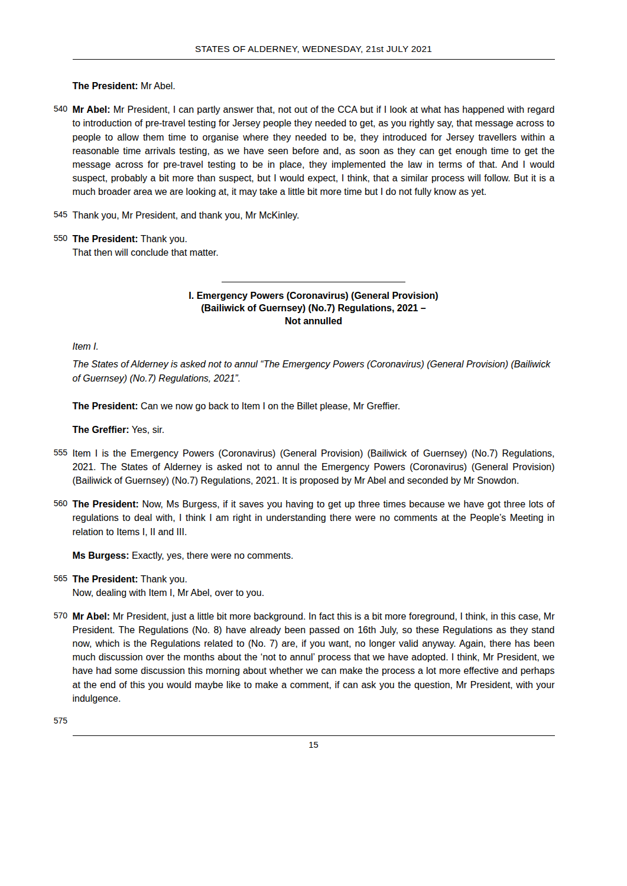STATES OF ALDERNEY, WEDNESDAY, 21st JULY 2021
The President: Mr Abel.
540 Mr Abel: Mr President, I can partly answer that, not out of the CCA but if I look at what has happened with regard to introduction of pre-travel testing for Jersey people they needed to get, as you rightly say, that message across to people to allow them time to organise where they needed to be, they introduced for Jersey travellers within a reasonable time arrivals testing, as we have seen before and, as soon as they can get enough time to get the message across for pre-travel testing to be in place, they implemented the law in terms of that. And I would suspect, probably a bit more than suspect, but I would expect, I think, that a similar process will follow. But it is a much broader area we are looking at, it may take a little bit more time but I do not fully know as yet.
545 Thank you, Mr President, and thank you, Mr McKinley.
550 The President: Thank you.
That then will conclude that matter.
I. Emergency Powers (Coronavirus) (General Provision)
(Bailiwick of Guernsey) (No.7) Regulations, 2021 –
Not annulled
Item I.
The States of Alderney is asked not to annul “The Emergency Powers (Coronavirus) (General Provision) (Bailiwick of Guernsey) (No.7) Regulations, 2021”.
The President: Can we now go back to Item I on the Billet please, Mr Greffier.
The Greffier: Yes, sir.
555 Item I is the Emergency Powers (Coronavirus) (General Provision) (Bailiwick of Guernsey) (No.7) Regulations, 2021. The States of Alderney is asked not to annul the Emergency Powers (Coronavirus) (General Provision) (Bailiwick of Guernsey) (No.7) Regulations, 2021. It is proposed by Mr Abel and seconded by Mr Snowdon.
560 The President: Now, Ms Burgess, if it saves you having to get up three times because we have got three lots of regulations to deal with, I think I am right in understanding there were no comments at the People’s Meeting in relation to Items I, II and III.
Ms Burgess: Exactly, yes, there were no comments.
565 The President: Thank you.
Now, dealing with Item I, Mr Abel, over to you.
570 Mr Abel: Mr President, just a little bit more background. In fact this is a bit more foreground, I think, in this case, Mr President. The Regulations (No. 8) have already been passed on 16th July, so these Regulations as they stand now, which is the Regulations related to (No. 7) are, if you want, no longer valid anyway. Again, there has been much discussion over the months about the ‘not to annul’ process that we have adopted. I think, Mr President, we have had some discussion this morning about whether we can make the process a lot more effective and perhaps at the end of this you would maybe like to make a comment, if can ask you the question, Mr President, with your indulgence.
575
15